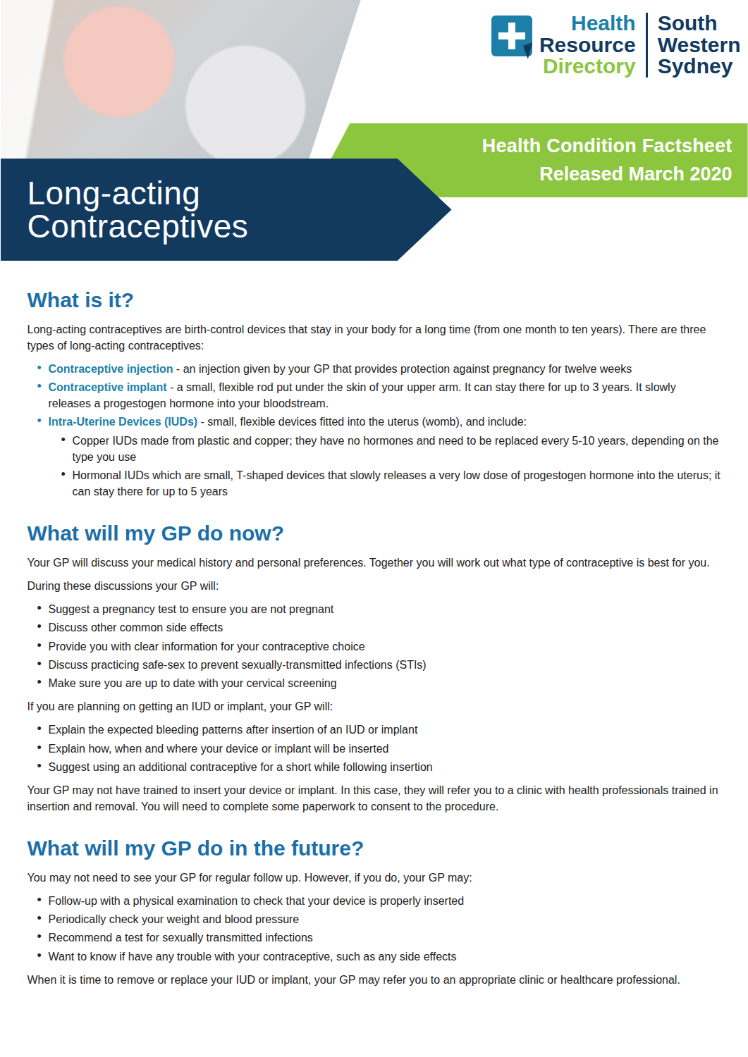Health
Resource
Directory
South
Western
Sydney
Health Condition Factsheet
Released March 2020
Long-acting
Contraceptives
What is it?
Long-acting contraceptives are birth-control devices that stay in your body for a long time (from one month to ten years). There are three types of long-acting contraceptives:
Contraceptive injection - an injection given by your GP that provides protection against pregnancy for twelve weeks
Contraceptive implant - a small, flexible rod put under the skin of your upper arm. It can stay there for up to 3 years. It slowly releases a progestogen hormone into your bloodstream.
Intra-Uterine Devices (IUDs) - small, flexible devices fitted into the uterus (womb), and include:
Copper IUDs made from plastic and copper; they have no hormones and need to be replaced every 5-10 years, depending on the type you use
Hormonal IUDs which are small, T-shaped devices that slowly releases a very low dose of progestogen hormone into the uterus; it can stay there for up to 5 years
What will my GP do now?
Your GP will discuss your medical history and personal preferences. Together you will work out what type of contraceptive is best for you.
During these discussions your GP will:
Suggest a pregnancy test to ensure you are not pregnant
Discuss other common side effects
Provide you with clear information for your contraceptive choice
Discuss practicing safe-sex to prevent sexually-transmitted infections (STIs)
Make sure you are up to date with your cervical screening
If you are planning on getting an IUD or implant, your GP will:
Explain the expected bleeding patterns after insertion of an IUD or implant
Explain how, when and where your device or implant will be inserted
Suggest using an additional contraceptive for a short while following insertion
Your GP may not have trained to insert your device or implant. In this case, they will refer you to a clinic with health professionals trained in insertion and removal. You will need to complete some paperwork to consent to the procedure.
What will my GP do in the future?
You may not need to see your GP for regular follow up. However, if you do, your GP may:
Follow-up with a physical examination to check that your device is properly inserted
Periodically check your weight and blood pressure
Recommend a test for sexually transmitted infections
Want to know if have any trouble with your contraceptive, such as any side effects
When it is time to remove or replace your IUD or implant, your GP may refer you to an appropriate clinic or healthcare professional.